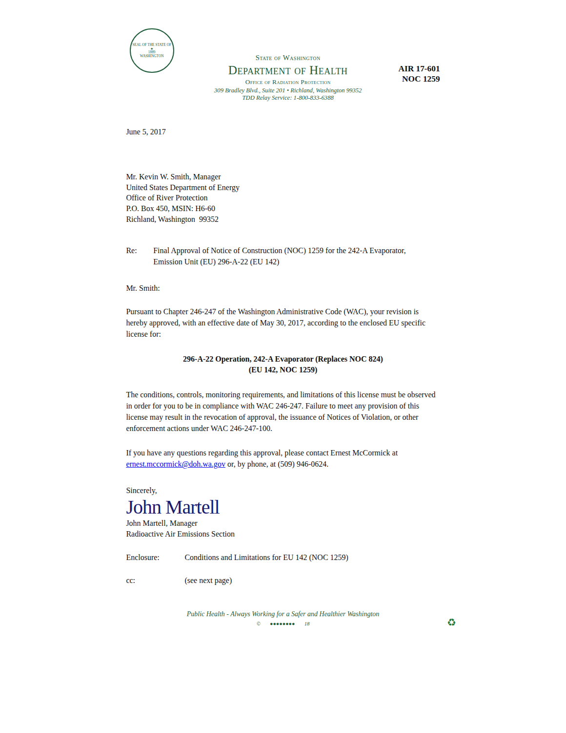SEAL OF THE STATE OF ★ 1889 WASHINGTON
State of Washington
Department of Health
Office of Radiation Protection
309 Bradley Blvd., Suite 201 • Richland, Washington 99352
TDD Relay Service: 1-800-833-6388
AIR 17-601
NOC 1259
June 5, 2017
Mr. Kevin W. Smith, Manager
United States Department of Energy
Office of River Protection
P.O. Box 450, MSIN: H6-60
Richland, Washington 99352
Re:
Final Approval of Notice of Construction (NOC) 1259 for the 242-A Evaporator,
Emission Unit (EU) 296-A-22 (EU 142)
Mr. Smith:
Pursuant to Chapter 246-247 of the Washington Administrative Code (WAC), your revision is hereby approved, with an effective date of May 30, 2017, according to the enclosed EU specific license for:
296-A-22 Operation, 242-A Evaporator (Replaces NOC 824)
(EU 142, NOC 1259)
The conditions, controls, monitoring requirements, and limitations of this license must be observed in order for you to be in compliance with WAC 246-247. Failure to meet any provision of this license may result in the revocation of approval, the issuance of Notices of Violation, or other enforcement actions under WAC 246-247-100.
If you have any questions regarding this approval, please contact Ernest McCormick at ernest.mccormick@doh.wa.gov or, by phone, at (509) 946-0624.
Sincerely,
John Martell
John Martell, Manager
Radioactive Air Emissions Section
Enclosure:
Conditions and Limitations for EU 142 (NOC 1259)
cc:
(see next page)
Public Health - Always Working for a Safer and Healthier Washington
© ●●●●●●●● 18
♻